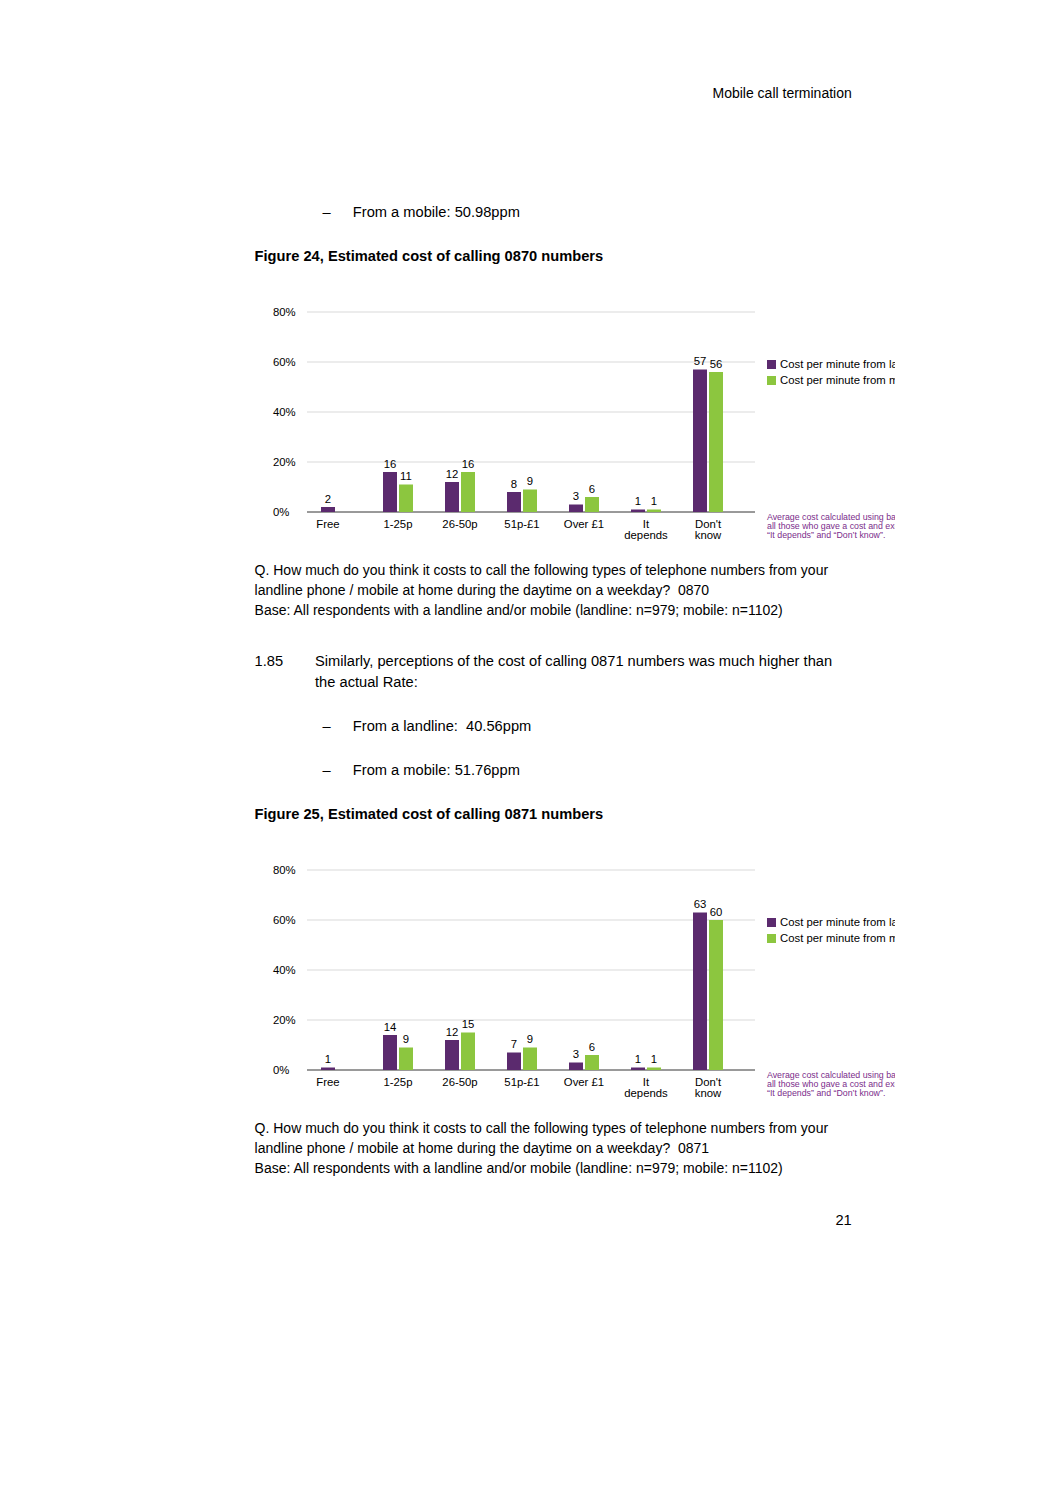Mobile call termination
–
From a mobile: 50.98ppm
Figure 24, Estimated cost of calling 0870 numbers
80% 60% 40% 20% 0% 2 16 11 12 16 8 9 3 6 1 1 57 56 Free 1-25p 26-50p 51p-£1 Over £1 It depends Don't know Cost per minute from landline Cost per minute from mobile Average cost calculated using base of all those who gave a cost and excluded “It depends” and “Don’t know”.
Q. How much do you think it costs to call the following types of telephone numbers from your landline phone / mobile at home during the daytime on a weekday? 0870
Base: All respondents with a landline and/or mobile (landline: n=979; mobile: n=1102)
1.85
Similarly, perceptions of the cost of calling 0871 numbers was much higher than the actual Rate:
–
From a landline: 40.56ppm
–
From a mobile: 51.76ppm
Figure 25, Estimated cost of calling 0871 numbers
80% 60% 40% 20% 0% 1 14 9 12 15 7 9 3 6 1 1 63 60 Free 1-25p 26-50p 51p-£1 Over £1 It depends Don't know Cost per minute from landline Cost per minute from mobile Average cost calculated using base of all those who gave a cost and excluded “It depends” and “Don’t know”.
Q. How much do you think it costs to call the following types of telephone numbers from your landline phone / mobile at home during the daytime on a weekday? 0871
Base: All respondents with a landline and/or mobile (landline: n=979; mobile: n=1102)
21